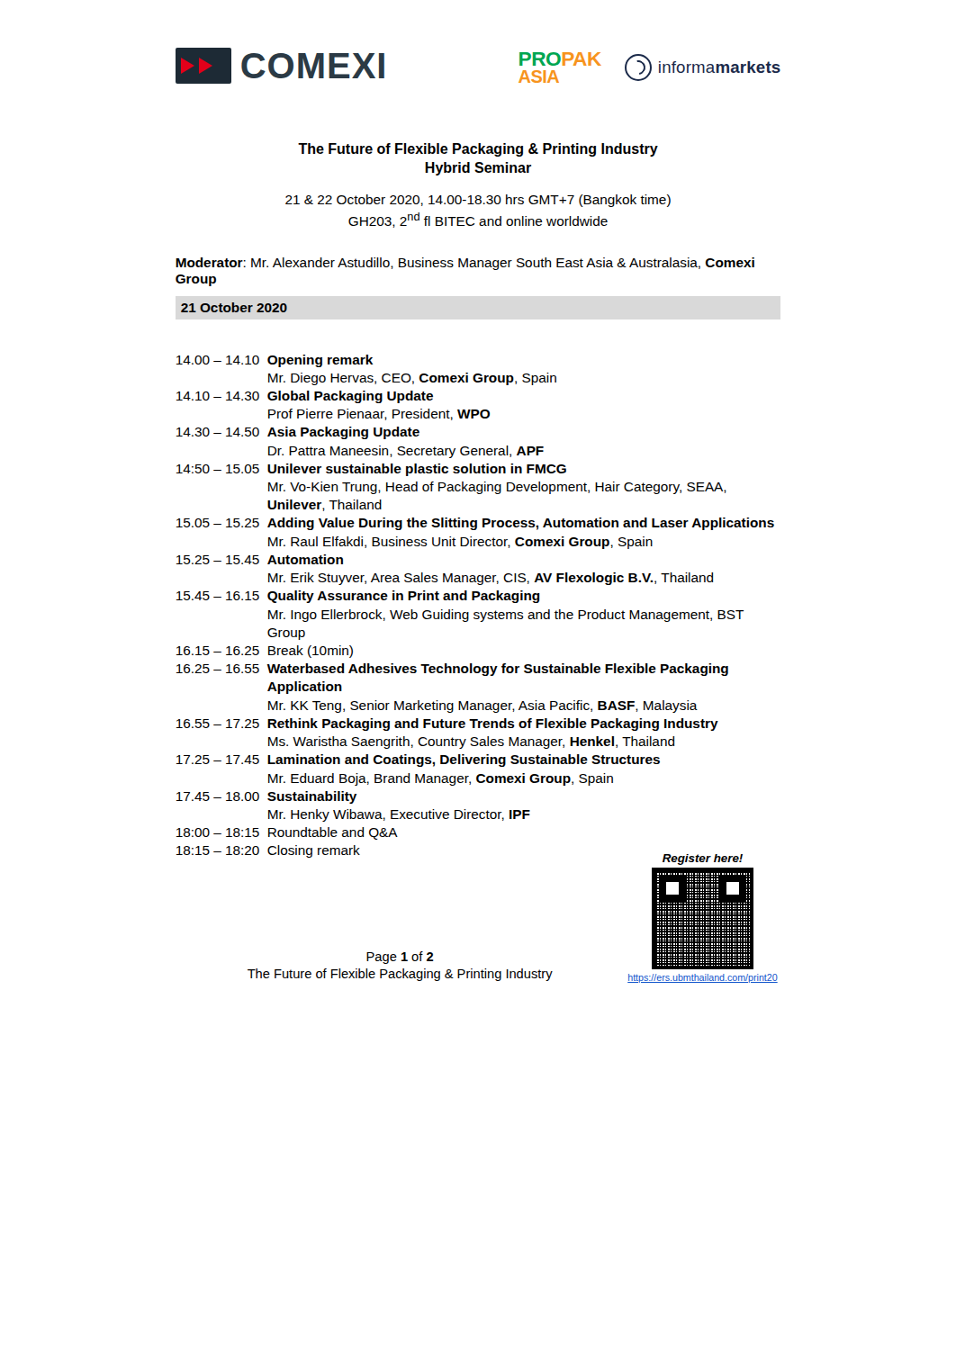COMEXI
PRO PAK ASIA
informamarkets
The Future of Flexible Packaging & Printing Industry
Hybrid Seminar
21 & 22 October 2020, 14.00-18.30 hrs GMT+7 (Bangkok time)
GH203, 2nd fl BITEC and online worldwide
Moderator: Mr. Alexander Astudillo, Business Manager South East Asia & Australasia, Comexi Group
21 October 2020
| 14.00 – 14.10 | Opening remark Mr. Diego Hervas, CEO, Comexi Group , Spain |
| 14.10 – 14.30 | Global Packaging Update Prof Pierre Pienaar, President, WPO |
| 14.30 – 14.50 | Asia Packaging Update Dr. Pattra Maneesin, Secretary General, APF |
| 14:50 – 15.05 | Unilever sustainable plastic solution in FMCG Mr. Vo-Kien Trung, Head of Packaging Development, Hair Category, SEAA, Unilever , Thailand |
| 15.05 – 15.25 | Adding Value During the Slitting Process, Automation and Laser Applications Mr. Raul Elfakdi, Business Unit Director, Comexi Group , Spain |
| 15.25 – 15.45 | Automation Mr. Erik Stuyver, Area Sales Manager, CIS, AV Flexologic B.V. , Thailand |
| 15.45 – 16.15 | Quality Assurance in Print and Packaging Mr. Ingo Ellerbrock, Web Guiding systems and the Product Management, BST Group |
| 16.15 – 16.25 | Break (10min) |
| 16.25 – 16.55 | Waterbased Adhesives Technology for Sustainable Flexible Packaging Application Mr. KK Teng, Senior Marketing Manager, Asia Pacific, BASF , Malaysia |
| 16.55 – 17.25 | Rethink Packaging and Future Trends of Flexible Packaging Industry Ms. Waristha Saengrith, Country Sales Manager, Henkel , Thailand |
| 17.25 – 17.45 | Lamination and Coatings, Delivering Sustainable Structures Mr. Eduard Boja, Brand Manager, Comexi Group , Spain |
| 17.45 – 18.00 | Sustainability Mr. Henky Wibawa, Executive Director, IPF |
| 18:00 – 18:15 | Roundtable and Q&A |
| 18:15 – 18:20 | Closing remark |
Register here!
https://ers.ubmthailand.com/print20
Page 1 of 2
The Future of Flexible Packaging & Printing Industry